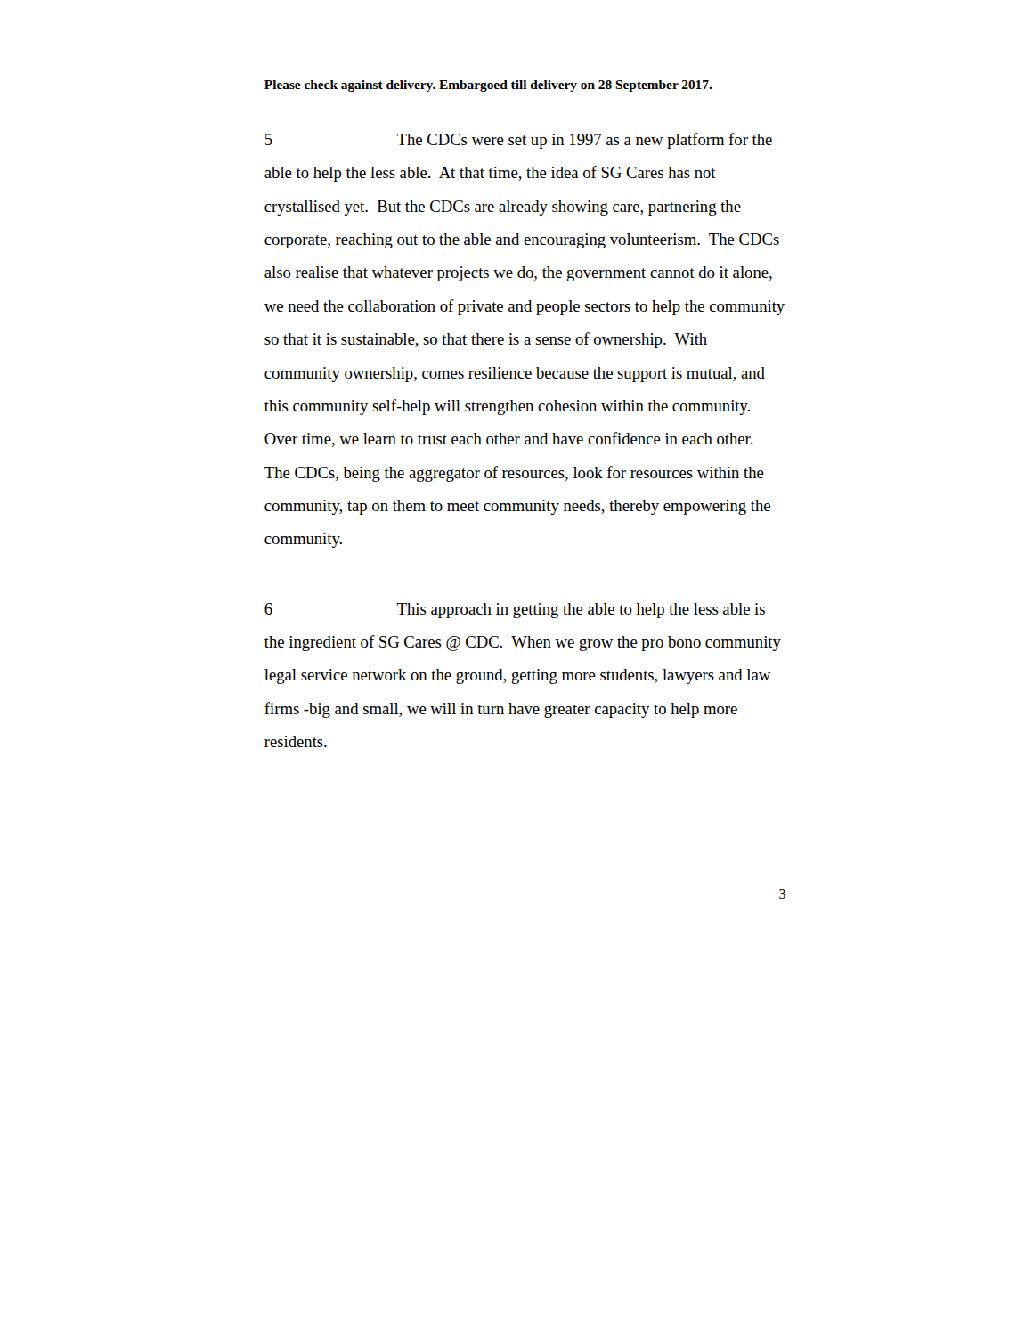Please check against delivery. Embargoed till delivery on 28 September 2017.
5 The CDCs were set up in 1997 as a new platform for the able to help the less able. At that time, the idea of SG Cares has not crystallised yet. But the CDCs are already showing care, partnering the corporate, reaching out to the able and encouraging volunteerism. The CDCs also realise that whatever projects we do, the government cannot do it alone, we need the collaboration of private and people sectors to help the community so that it is sustainable, so that there is a sense of ownership. With community ownership, comes resilience because the support is mutual, and this community self-help will strengthen cohesion within the community. Over time, we learn to trust each other and have confidence in each other. The CDCs, being the aggregator of resources, look for resources within the community, tap on them to meet community needs, thereby empowering the community.
6 This approach in getting the able to help the less able is the ingredient of SG Cares @ CDC. When we grow the pro bono community legal service network on the ground, getting more students, lawyers and law firms -big and small, we will in turn have greater capacity to help more residents.
3